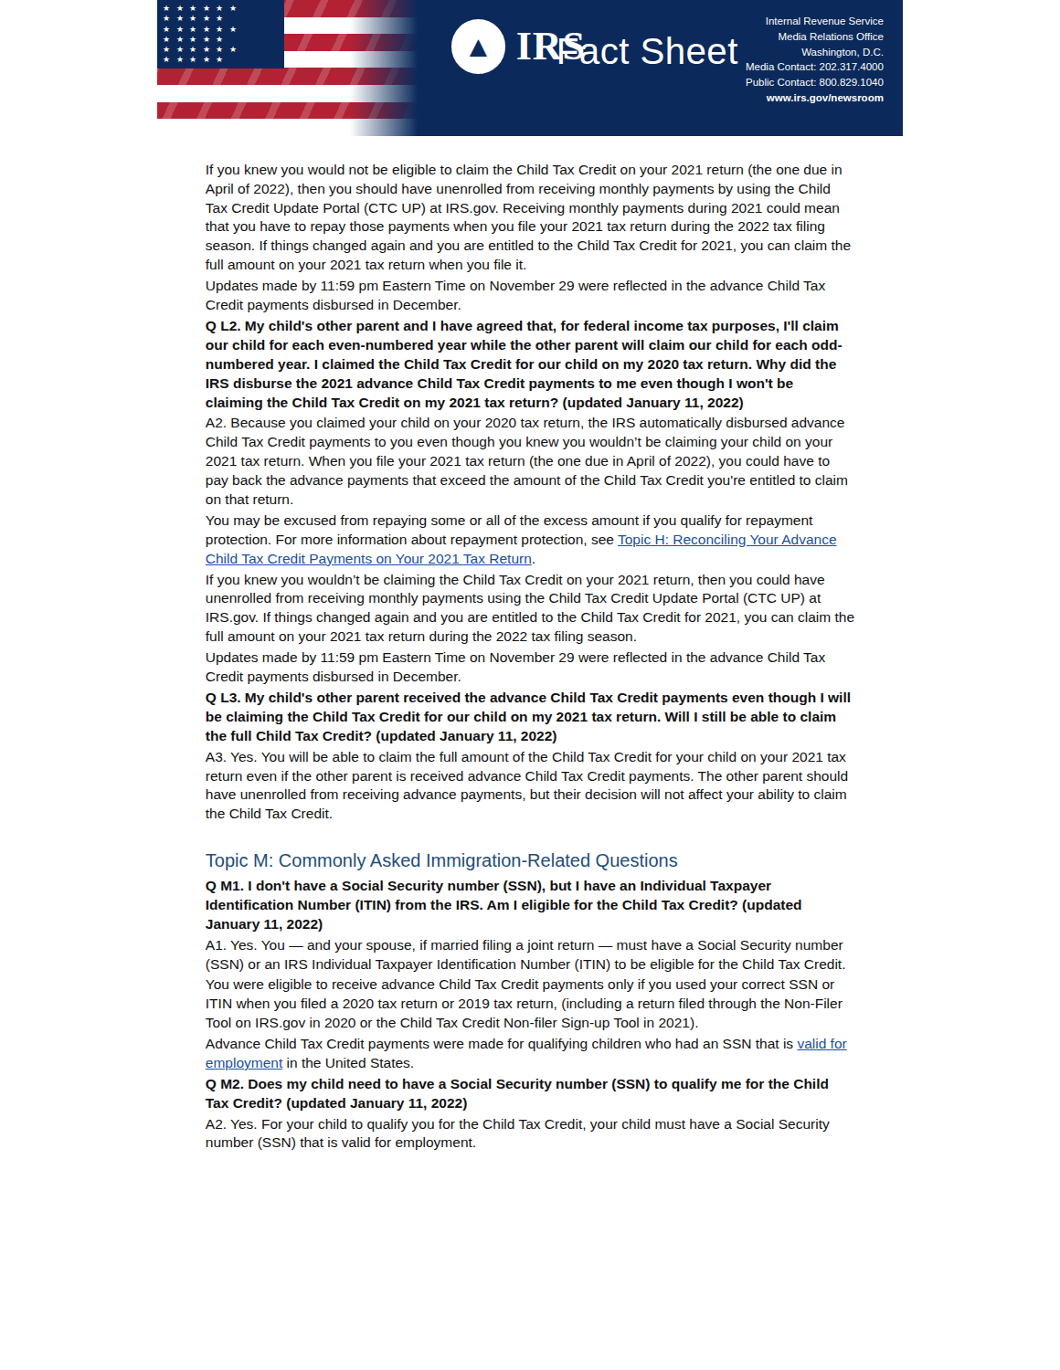★ ★ ★ ★ ★ ★
★ ★ ★ ★ ★
★ ★ ★ ★ ★ ★
★ ★ ★ ★ ★
★ ★ ★ ★ ★ ★
★ ★ ★ ★ ★
▲
IRS
Fact Sheet
Internal Revenue Service
Media Relations Office
Washington, D.C.
Media Contact: 202.317.4000
Public Contact: 800.829.1040
www.irs.gov/newsroom
If you knew you would not be eligible to claim the Child Tax Credit on your 2021 return (the one due in April of 2022), then you should have unenrolled from receiving monthly payments by using the Child Tax Credit Update Portal (CTC UP) at IRS.gov. Receiving monthly payments during 2021 could mean that you have to repay those payments when you file your 2021 tax return during the 2022 tax filing season. If things changed again and you are entitled to the Child Tax Credit for 2021, you can claim the full amount on your 2021 tax return when you file it.
Updates made by 11:59 pm Eastern Time on November 29 were reflected in the advance Child Tax Credit payments disbursed in December.
Q L2. My child's other parent and I have agreed that, for federal income tax purposes, I'll claim our child for each even-numbered year while the other parent will claim our child for each odd-numbered year. I claimed the Child Tax Credit for our child on my 2020 tax return. Why did the IRS disburse the 2021 advance Child Tax Credit payments to me even though I won't be claiming the Child Tax Credit on my 2021 tax return? (updated January 11, 2022)
A2. Because you claimed your child on your 2020 tax return, the IRS automatically disbursed advance Child Tax Credit payments to you even though you knew you wouldn’t be claiming your child on your 2021 tax return. When you file your 2021 tax return (the one due in April of 2022), you could have to pay back the advance payments that exceed the amount of the Child Tax Credit you're entitled to claim on that return.
You may be excused from repaying some or all of the excess amount if you qualify for repayment protection. For more information about repayment protection, see Topic H: Reconciling Your Advance Child Tax Credit Payments on Your 2021 Tax Return.
If you knew you wouldn’t be claiming the Child Tax Credit on your 2021 return, then you could have unenrolled from receiving monthly payments using the Child Tax Credit Update Portal (CTC UP) at IRS.gov. If things changed again and you are entitled to the Child Tax Credit for 2021, you can claim the full amount on your 2021 tax return during the 2022 tax filing season.
Updates made by 11:59 pm Eastern Time on November 29 were reflected in the advance Child Tax Credit payments disbursed in December.
Q L3. My child's other parent received the advance Child Tax Credit payments even though I will be claiming the Child Tax Credit for our child on my 2021 tax return. Will I still be able to claim the full Child Tax Credit? (updated January 11, 2022)
A3. Yes. You will be able to claim the full amount of the Child Tax Credit for your child on your 2021 tax return even if the other parent is received advance Child Tax Credit payments. The other parent should have unenrolled from receiving advance payments, but their decision will not affect your ability to claim the Child Tax Credit.
Topic M: Commonly Asked Immigration-Related Questions
Q M1. I don't have a Social Security number (SSN), but I have an Individual Taxpayer Identification Number (ITIN) from the IRS. Am I eligible for the Child Tax Credit? (updated January 11, 2022)
A1. Yes. You — and your spouse, if married filing a joint return — must have a Social Security number (SSN) or an IRS Individual Taxpayer Identification Number (ITIN) to be eligible for the Child Tax Credit.
You were eligible to receive advance Child Tax Credit payments only if you used your correct SSN or ITIN when you filed a 2020 tax return or 2019 tax return, (including a return filed through the Non-Filer Tool on IRS.gov in 2020 or the Child Tax Credit Non-filer Sign-up Tool in 2021).
Advance Child Tax Credit payments were made for qualifying children who had an SSN that is valid for employment in the United States.
Q M2. Does my child need to have a Social Security number (SSN) to qualify me for the Child Tax Credit? (updated January 11, 2022)
A2. Yes. For your child to qualify you for the Child Tax Credit, your child must have a Social Security number (SSN) that is valid for employment.